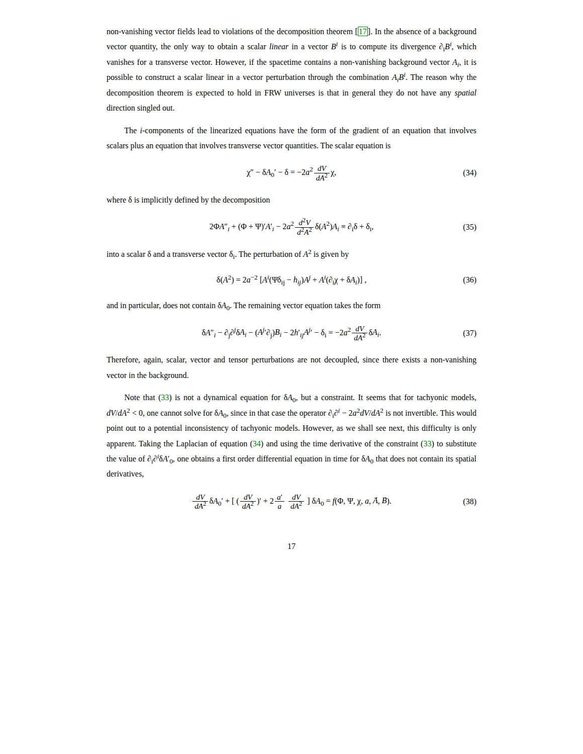non-vanishing vector fields lead to violations of the decomposition theorem [17]. In the absence of a background vector quantity, the only way to obtain a scalar linear in a vector Bi is to compute its divergence ∂iBi, which vanishes for a transverse vector. However, if the spacetime contains a non-vanishing background vector Ai, it is possible to construct a scalar linear in a vector perturbation through the combination AiBi. The reason why the decomposition theorem is expected to hold in FRW universes is that in general they do not have any spatial direction singled out.
The i-components of the linearized equations have the form of the gradient of an equation that involves scalars plus an equation that involves transverse vector quantities. The scalar equation is
χ″ − δA0′ − δ = −2a2dV dA2χ, (34)
where δ is implicitly defined by the decomposition
2ΦA″i + (Φ + Ψ)′A′i − 2a2d2V d2A2δ(A2)Ai ≡ ∂iδ + δi, (35)
into a scalar δ and a transverse vector δi. The perturbation of A2 is given by
δ(A2) = 2a−2 [Ai(Ψδij − hij)Aj + Ai(∂iχ + δAi)] , (36)
and in particular, does not contain δA0. The remaining vector equation takes the form
δA″i − ∂j∂jδAi − (Aj′∂j)Bi − 2h′ijAj′ − δi = −2a2dV dA2δAi. (37)
Therefore, again, scalar, vector and tensor perturbations are not decoupled, since there exists a non-vanishing vector in the background.
Note that (33) is not a dynamical equation for δA0, but a constraint. It seems that for tachyonic models, dV/dA2 < 0, one cannot solve for δA0, since in that case the operator ∂i∂i − 2a2dV/dA2 is not invertible. This would point out to a potential inconsistency of tachyonic models. However, as we shall see next, this difficulty is only apparent. Taking the Laplacian of equation (34) and using the time derivative of the constraint (33) to substitute the value of ∂i∂iδA′0, one obtains a first order differential equation in time for δA0 that does not contain its spatial derivatives,
dV dA2δA0′ + [ (dV dA2)′ + 2a′a dV dA2 ] δA0 = f(Φ, Ψ, χ, a, A, B). (38)
17